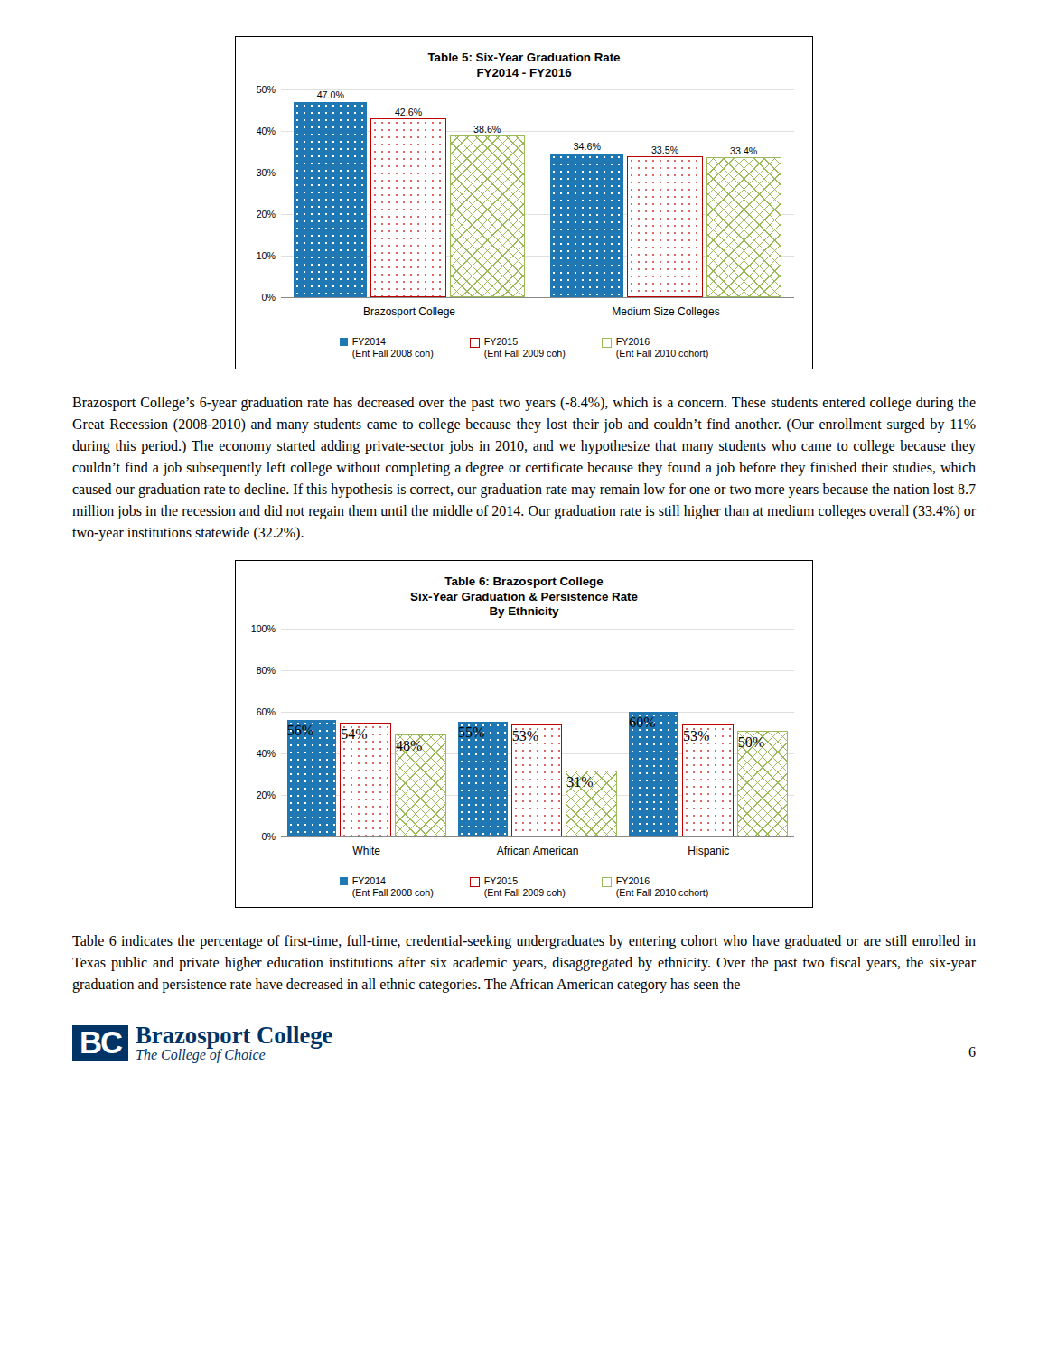Table 5: Six-Year Graduation Rate
FY2014 - FY2016
50% 40% 30% 20% 10% 0%
47.0%
42.6%
38.6%
34.6%
33.5%
33.4%
Brazosport College
Medium Size Colleges
FY2014
(Ent Fall 2008 coh)
FY2015
(Ent Fall 2009 coh)
FY2016
(Ent Fall 2010 cohort)
Brazosport College’s 6-year graduation rate has decreased over the past two years (-8.4%), which is a concern. These students entered college during the Great Recession (2008-2010) and many students came to college because they lost their job and couldn’t find another. (Our enrollment surged by 11% during this period.) The economy started adding private-sector jobs in 2010, and we hypothesize that many students who came to college because they couldn’t find a job subsequently left college without completing a degree or certificate because they found a job before they finished their studies, which caused our graduation rate to decline. If this hypothesis is correct, our graduation rate may remain low for one or two more years because the nation lost 8.7 million jobs in the recession and did not regain them until the middle of 2014. Our graduation rate is still higher than at medium colleges overall (33.4%) or two-year institutions statewide (32.2%).
Table 6: Brazosport College
Six-Year Graduation & Persistence Rate
By Ethnicity
100% 80% 60% 40% 20% 0%
56%
54%
48%
55%
53%
31%
60%
53%
50%
White
African American
Hispanic
FY2014
(Ent Fall 2008 coh)
FY2015
(Ent Fall 2009 coh)
FY2016
(Ent Fall 2010 cohort)
Table 6 indicates the percentage of first-time, full-time, credential-seeking undergraduates by entering cohort who have graduated or are still enrolled in Texas public and private higher education institutions after six academic years, disaggregated by ethnicity. Over the past two fiscal years, the six-year graduation and persistence rate have decreased in all ethnic categories. The African American category has seen the
BC
Brazosport College
The College of Choice
6